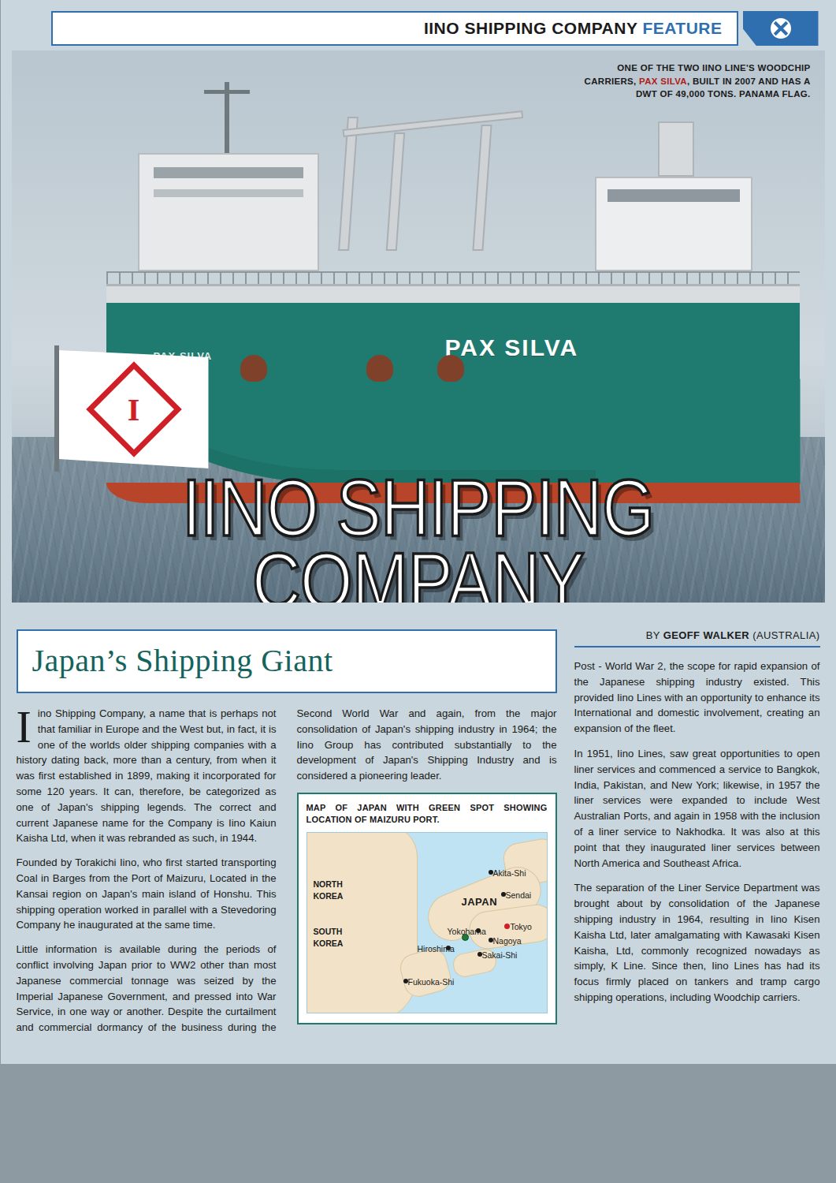Iino Shipping Company Feature
One of the two Iino Line's woodchip
carriers, Pax Silva, built in 2007 and has a
DWT of 49,000 tons. Panama flag.
PAX SILVA
PAX SILVA
I
IINO SHIPPING COMPANY
Japan’s Shipping Giant
Iino Shipping Company, a name that is perhaps not that familiar in Europe and the West but, in fact, it is one of the worlds older shipping companies with a history dating back, more than a century, from when it was first established in 1899, making it incorporated for some 120 years. It can, therefore, be categorized as one of Japan's shipping legends. The correct and current Japanese name for the Company is Iino Kaiun Kaisha Ltd, when it was rebranded as such, in 1944.
Founded by Torakichi Iino, who first started transporting Coal in Barges from the Port of Maizuru, Located in the Kansai region on Japan's main island of Honshu. This shipping operation worked in parallel with a Stevedoring Company he inaugurated at the same time.
Little information is available during the periods of conflict involving Japan prior to WW2 other than most Japanese commercial tonnage was seized by the Imperial Japanese Government, and pressed into War Service, in one way or another. Despite the curtailment and commercial dormancy of the business during the Second World War and again, from the major consolidation of Japan's shipping industry in 1964; the Iino Group has contributed substantially to the development of Japan's Shipping Industry and is considered a pioneering leader.
Map of Japan with green spot showing location of Maizuru Port.
NORTH
KOREA
SOUTH
KOREA
JAPAN
Akita-Shi
Sendai
Tokyo
Nagoya
Yokohama
Sakai-Shi
Hiroshima
Fukuoka-Shi
BY GEOFF WALKER (AUSTRALIA)
Post - World War 2, the scope for rapid expansion of the Japanese shipping industry existed. This provided Iino Lines with an opportunity to enhance its International and domestic involvement, creating an expansion of the fleet.
In 1951, Iino Lines, saw great opportunities to open liner services and commenced a service to Bangkok, India, Pakistan, and New York; likewise, in 1957 the liner services were expanded to include West Australian Ports, and again in 1958 with the inclusion of a liner service to Nakhodka. It was also at this point that they inaugurated liner services between North America and Southeast Africa.
The separation of the Liner Service Department was brought about by consolidation of the Japanese shipping industry in 1964, resulting in Iino Kisen Kaisha Ltd, later amalgamating with Kawasaki Kisen Kaisha, Ltd, commonly recognized nowadays as simply, K Line. Since then, Iino Lines has had its focus firmly placed on tankers and tramp cargo shipping operations, including Woodchip carriers.